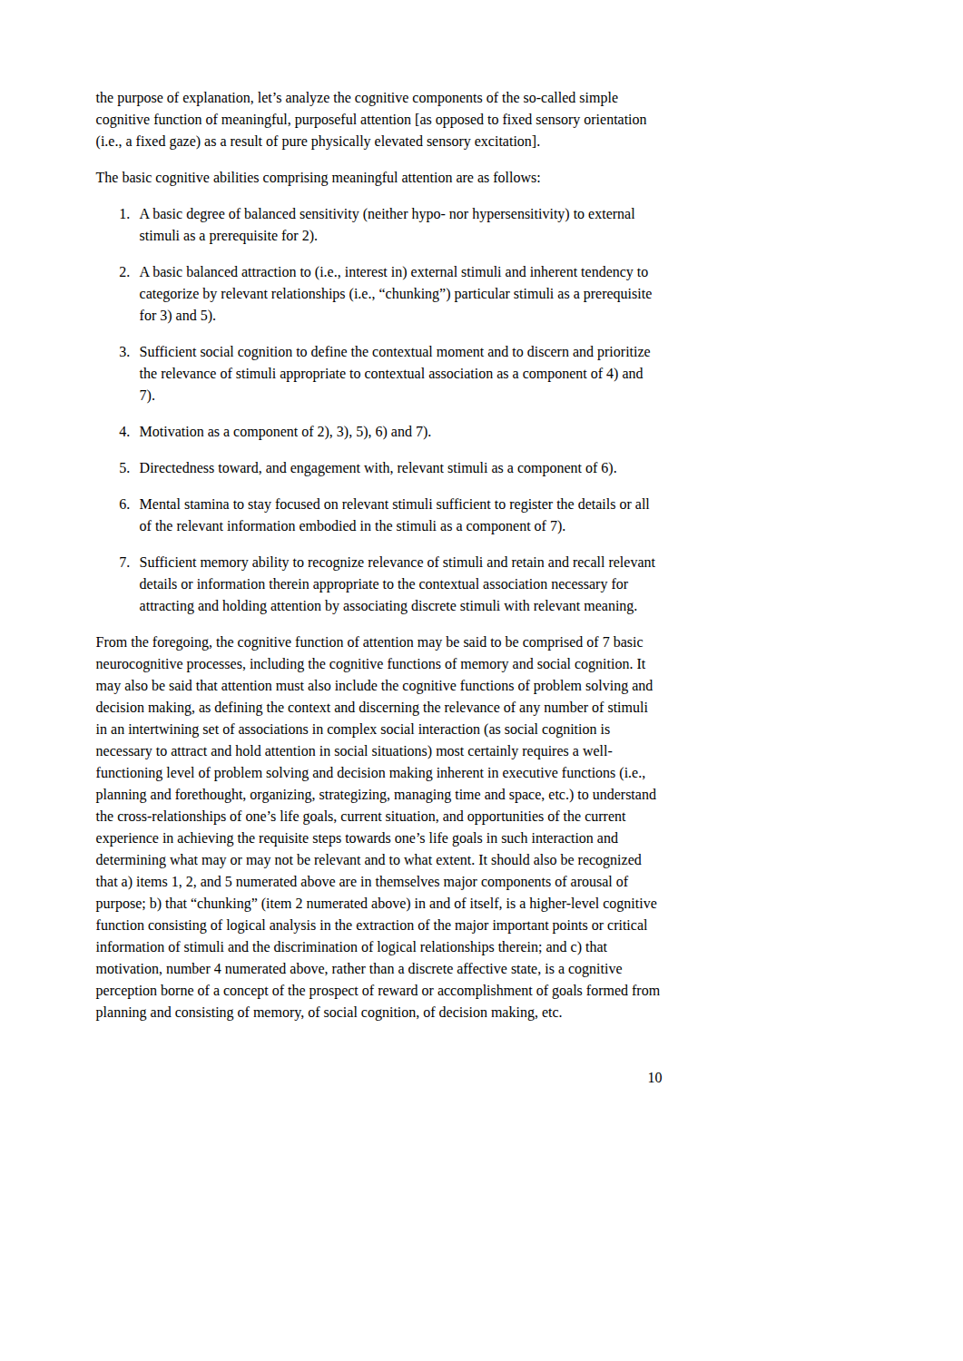the purpose of explanation, let’s analyze the cognitive components of the so-called simple cognitive function of meaningful, purposeful attention [as opposed to fixed sensory orientation (i.e., a fixed gaze) as a result of pure physically elevated sensory excitation].
The basic cognitive abilities comprising meaningful attention are as follows:
A basic degree of balanced sensitivity (neither hypo- nor hypersensitivity) to external stimuli as a prerequisite for 2).
A basic balanced attraction to (i.e., interest in) external stimuli and inherent tendency to categorize by relevant relationships (i.e., “chunking”) particular stimuli as a prerequisite for 3) and 5).
Sufficient social cognition to define the contextual moment and to discern and prioritize the relevance of stimuli appropriate to contextual association as a component of 4) and 7).
Motivation as a component of 2), 3), 5), 6) and 7).
Directedness toward, and engagement with, relevant stimuli as a component of 6).
Mental stamina to stay focused on relevant stimuli sufficient to register the details or all of the relevant information embodied in the stimuli as a component of 7).
Sufficient memory ability to recognize relevance of stimuli and retain and recall relevant details or information therein appropriate to the contextual association necessary for attracting and holding attention by associating discrete stimuli with relevant meaning.
From the foregoing, the cognitive function of attention may be said to be comprised of 7 basic neurocognitive processes, including the cognitive functions of memory and social cognition. It may also be said that attention must also include the cognitive functions of problem solving and decision making, as defining the context and discerning the relevance of any number of stimuli in an intertwining set of associations in complex social interaction (as social cognition is necessary to attract and hold attention in social situations) most certainly requires a well-functioning level of problem solving and decision making inherent in executive functions (i.e., planning and forethought, organizing, strategizing, managing time and space, etc.) to understand the cross-relationships of one’s life goals, current situation, and opportunities of the current experience in achieving the requisite steps towards one’s life goals in such interaction and determining what may or may not be relevant and to what extent. It should also be recognized that a) items 1, 2, and 5 numerated above are in themselves major components of arousal of purpose; b) that “chunking” (item 2 numerated above) in and of itself, is a higher-level cognitive function consisting of logical analysis in the extraction of the major important points or critical information of stimuli and the discrimination of logical relationships therein; and c) that motivation, number 4 numerated above, rather than a discrete affective state, is a cognitive perception borne of a concept of the prospect of reward or accomplishment of goals formed from planning and consisting of memory, of social cognition, of decision making, etc.
10